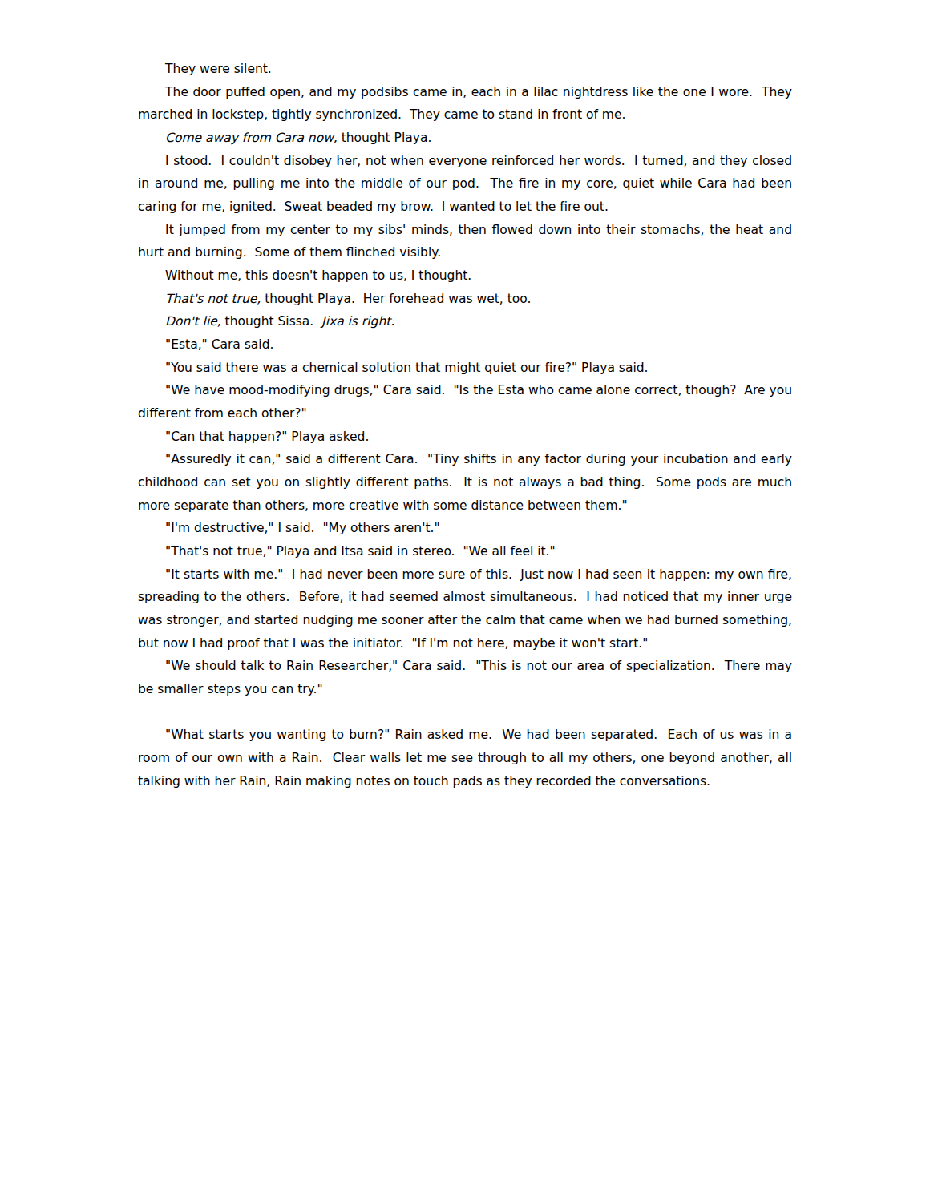They were silent.
The door puffed open, and my podsibs came in, each in a lilac nightdress like the one I wore. They marched in lockstep, tightly synchronized. They came to stand in front of me.
Come away from Cara now, thought Playa.
I stood. I couldn't disobey her, not when everyone reinforced her words. I turned, and they closed in around me, pulling me into the middle of our pod. The fire in my core, quiet while Cara had been caring for me, ignited. Sweat beaded my brow. I wanted to let the fire out.
It jumped from my center to my sibs' minds, then flowed down into their stomachs, the heat and hurt and burning. Some of them flinched visibly.
Without me, this doesn't happen to us, I thought.
That's not true, thought Playa. Her forehead was wet, too.
Don't lie, thought Sissa. Jixa is right.
"Esta," Cara said.
"You said there was a chemical solution that might quiet our fire?" Playa said.
"We have mood-modifying drugs," Cara said. "Is the Esta who came alone correct, though? Are you different from each other?"
"Can that happen?" Playa asked.
"Assuredly it can," said a different Cara. "Tiny shifts in any factor during your incubation and early childhood can set you on slightly different paths. It is not always a bad thing. Some pods are much more separate than others, more creative with some distance between them."
"I'm destructive," I said. "My others aren't."
"That's not true," Playa and Itsa said in stereo. "We all feel it."
"It starts with me." I had never been more sure of this. Just now I had seen it happen: my own fire, spreading to the others. Before, it had seemed almost simultaneous. I had noticed that my inner urge was stronger, and started nudging me sooner after the calm that came when we had burned something, but now I had proof that I was the initiator. "If I'm not here, maybe it won't start."
"We should talk to Rain Researcher," Cara said. "This is not our area of specialization. There may be smaller steps you can try."
"What starts you wanting to burn?" Rain asked me. We had been separated. Each of us was in a room of our own with a Rain. Clear walls let me see through to all my others, one beyond another, all talking with her Rain, Rain making notes on touch pads as they recorded the conversations.